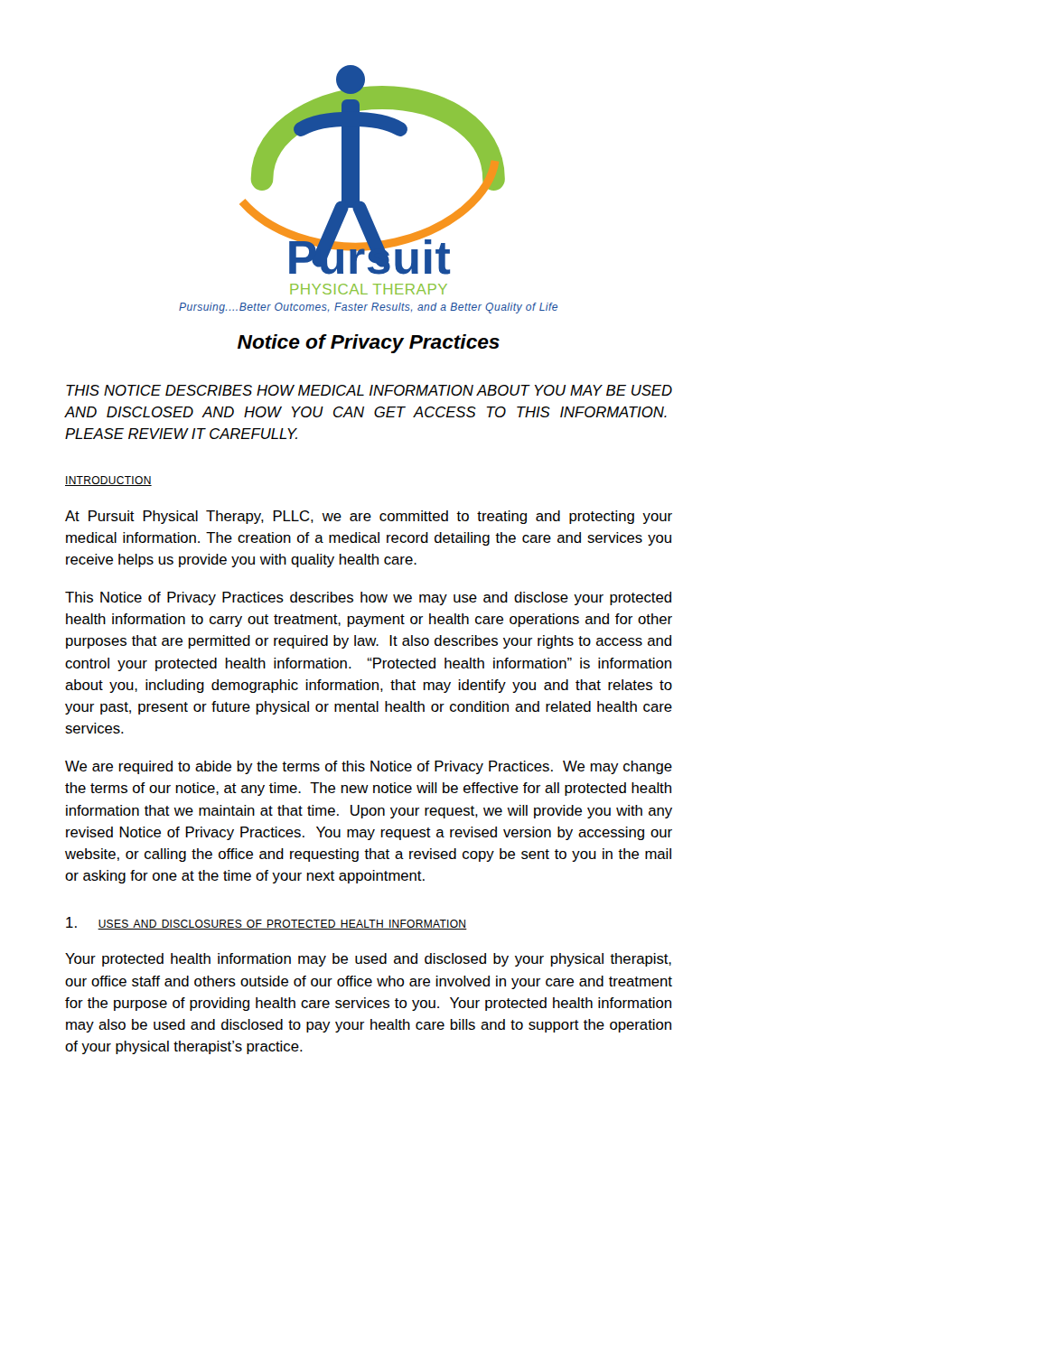Pursuit PHYSICAL THERAPY Pursuing....Better Outcomes, Faster Results, and a Better Quality of Life
Notice of Privacy Practices
THIS NOTICE DESCRIBES HOW MEDICAL INFORMATION ABOUT YOU MAY BE USED AND DISCLOSED AND HOW YOU CAN GET ACCESS TO THIS INFORMATION. PLEASE REVIEW IT CAREFULLY.
Introduction
At Pursuit Physical Therapy, PLLC, we are committed to treating and protecting your medical information. The creation of a medical record detailing the care and services you receive helps us provide you with quality health care.
This Notice of Privacy Practices describes how we may use and disclose your protected health information to carry out treatment, payment or health care operations and for other purposes that are permitted or required by law. It also describes your rights to access and control your protected health information. “Protected health information” is information about you, including demographic information, that may identify you and that relates to your past, present or future physical or mental health or condition and related health care services.
We are required to abide by the terms of this Notice of Privacy Practices. We may change the terms of our notice, at any time. The new notice will be effective for all protected health information that we maintain at that time. Upon your request, we will provide you with any revised Notice of Privacy Practices. You may request a revised version by accessing our website, or calling the office and requesting that a revised copy be sent to you in the mail or asking for one at the time of your next appointment.
1. Uses and Disclosures of Protected Health Information
Your protected health information may be used and disclosed by your physical therapist, our office staff and others outside of our office who are involved in your care and treatment for the purpose of providing health care services to you. Your protected health information may also be used and disclosed to pay your health care bills and to support the operation of your physical therapist’s practice.